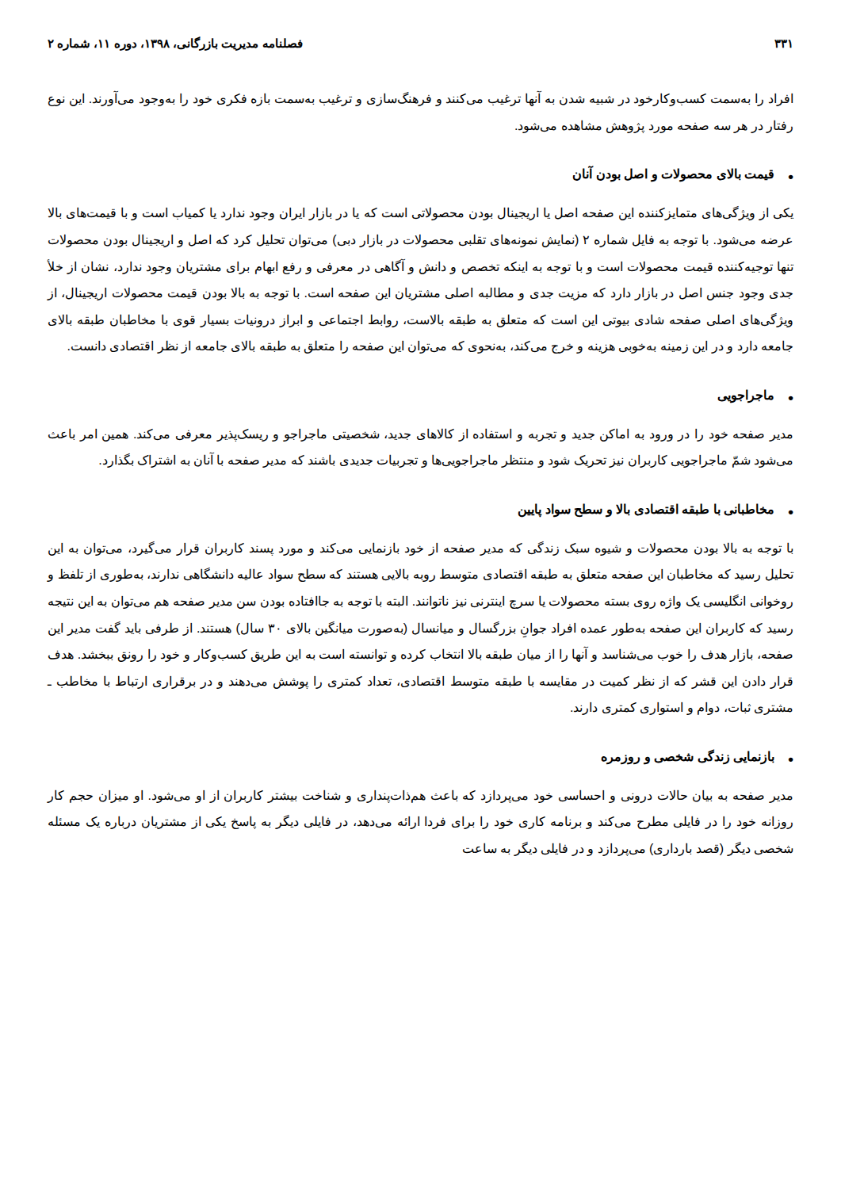۳۳۱ فصلنامه مدیریت بازرگانی، ۱۳۹۸، دوره ۱۱، شماره ۲
افراد را به‌سمت کسب‌وکارخود در شبیه شدن به آنها ترغیب می‌کنند و فرهنگ‌سازی و ترغیب به‌سمت بازه فکری خود را به‌وجود می‌آورند. این نوع رفتار در هر سه صفحه مورد پژوهش مشاهده می‌شود.
قیمت بالای محصولات و اصل بودن آنان
یکی از ویژگی‌های متمایزکننده این صفحه اصل یا اریجینال بودن محصولاتی است که یا در بازار ایران وجود ندارد یا کمیاب است و با قیمت‌های بالا عرضه می‌شود. با توجه به فایل شماره ۲ (نمایش نمونه‌های تقلبی محصولات در بازار دبی) می‌توان تحلیل کرد که اصل و اریجینال بودن محصولات تنها توجیه‌کننده قیمت محصولات است و با توجه به اینکه تخصص و دانش و آگاهی در معرفی و رفع ابهام برای مشتریان وجود ندارد، نشان از خلأ جدی وجود جنس اصل در بازار دارد که مزیت جدی و مطالبه اصلی مشتریان این صفحه است. با توجه به بالا بودن قیمت محصولات اریجینال، از ویژگی‌های اصلی صفحه شادی بیوتی این است که متعلق به طبقه بالاست، روابط اجتماعی و ابراز درونیات بسیار قوی با مخاطبان طبقه بالای جامعه دارد و در این زمینه به‌خوبی هزینه و خرج می‌کند، به‌نحوی که می‌توان این صفحه را متعلق به طبقه بالای جامعه از نظر اقتصادی دانست.
ماجراجویی
مدیر صفحه خود را در ورود به اماکن جدید و تجربه و استفاده از کالاهای جدید، شخصیتی ماجراجو و ریسک‌پذیر معرفی می‌کند. همین امر باعث می‌شود شمّ ماجراجویی کاربران نیز تحریک شود و منتظر ماجراجویی‌ها و تجربیات جدیدی باشند که مدیر صفحه با آنان به اشتراک بگذارد.
مخاطبانی با طبقه اقتصادی بالا و سطح سواد پایین
با توجه به بالا بودن محصولات و شیوه سبک زندگی که مدیر صفحه از خود بازنمایی می‌کند و مورد پسند کاربران قرار می‌گیرد، می‌توان به این تحلیل رسید که مخاطبان این صفحه متعلق به طبقه اقتصادی متوسط روبه بالایی هستند که سطح سواد عالیه دانشگاهی ندارند، به‌طوری از تلفظ و روخوانی انگلیسی یک واژه روی بسته محصولات یا سرچ اینترنی نیز ناتوانند. البته با توجه به جاافتاده بودن سن مدیر صفحه هم می‌توان به این نتیجه رسید که کاربران این صفحه به‌طور عمده افراد جوانِ بزرگسال و میانسال (به‌صورت میانگین بالای ۳۰ سال) هستند. از طرفی باید گفت مدیر این صفحه، بازار هدف را خوب می‌شناسد و آنها را از میان طبقه بالا انتخاب کرده و توانسته است به این طریق کسب‌وکار و خود را رونق ببخشد. هدف قرار دادن این قشر که از نظر کمیت در مقایسه با طبقه متوسط اقتصادی، تعداد کمتری را پوشش می‌دهند و در برقراری ارتباط با مخاطب ـ مشتری ثبات، دوام و استواری کمتری دارند.
بازنمایی زندگی شخصی و روزمره
مدیر صفحه به بیان حالات درونی و احساسی خود می‌پردازد که باعث هم‌ذات‌پنداری و شناخت بیشتر کاربران از او می‌شود. او میزان حجم کار روزانه خود را در فایلی مطرح می‌کند و برنامه کاری خود را برای فردا ارائه می‌دهد، در فایلی دیگر به پاسخ یکی از مشتریان درباره یک مسئله شخصی دیگر (قصد بارداری) می‌پردازد و در فایلی دیگر به ساعت